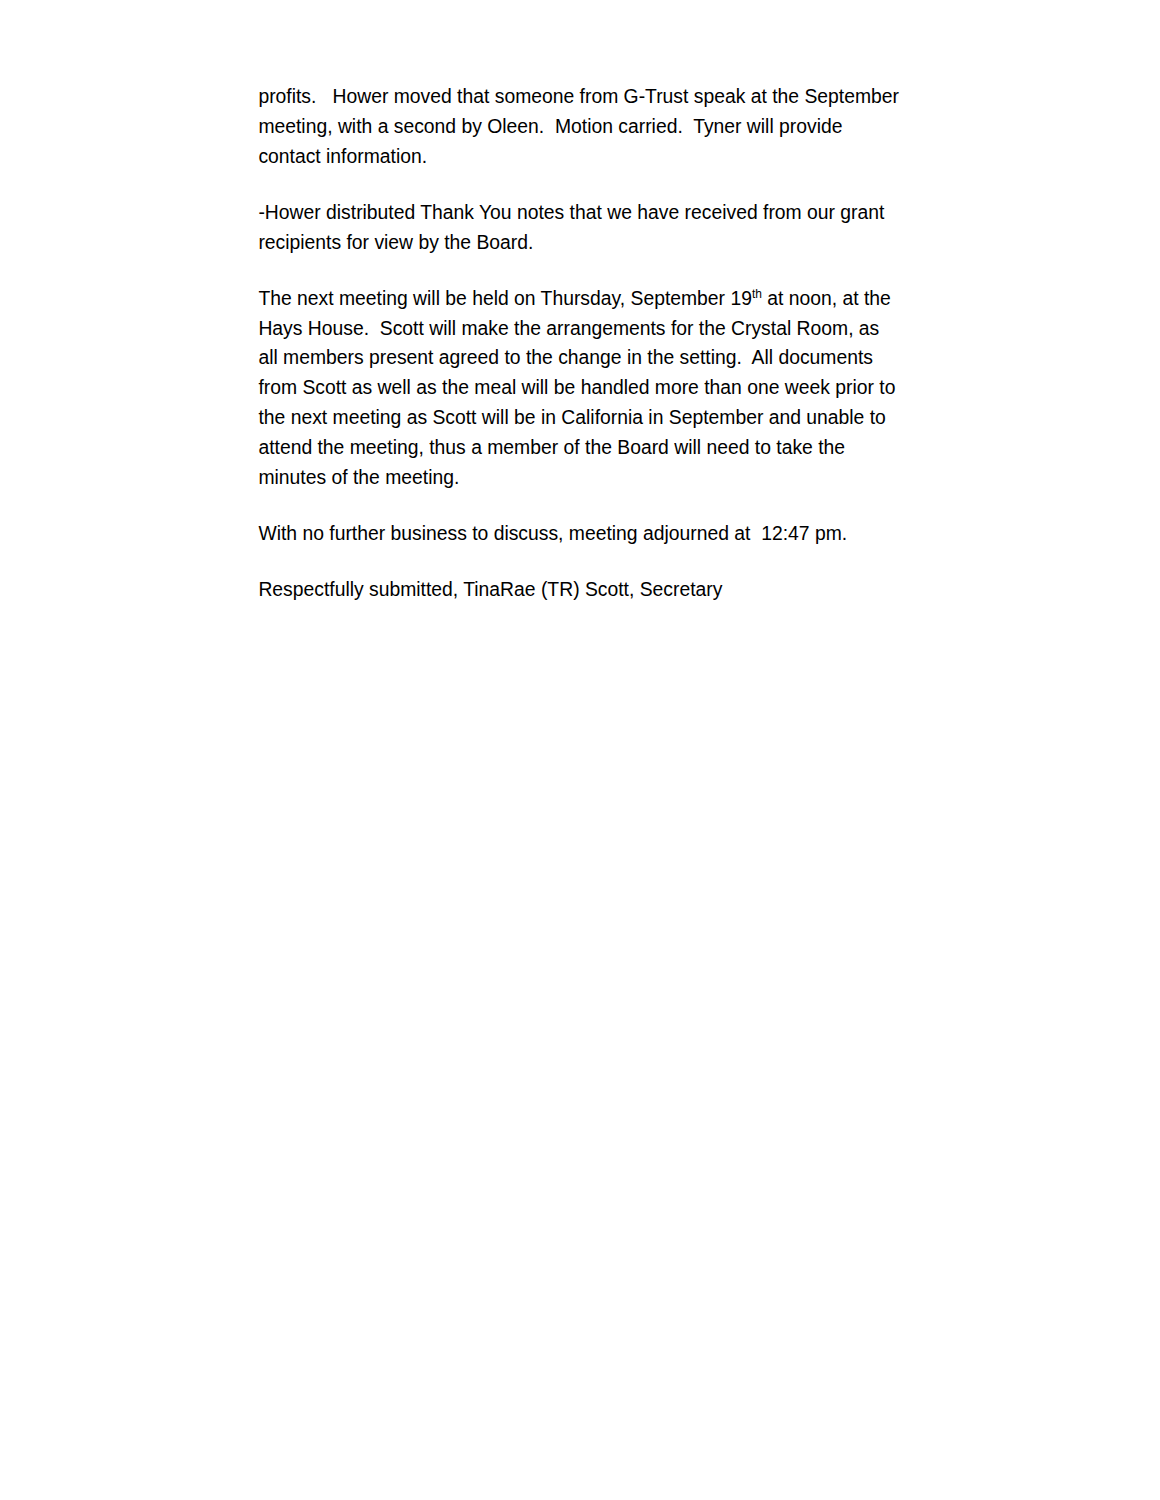profits. Hower moved that someone from G-Trust speak at the September meeting, with a second by Oleen. Motion carried. Tyner will provide contact information.
-Hower distributed Thank You notes that we have received from our grant recipients for view by the Board.
The next meeting will be held on Thursday, September 19th at noon, at the Hays House. Scott will make the arrangements for the Crystal Room, as all members present agreed to the change in the setting. All documents from Scott as well as the meal will be handled more than one week prior to the next meeting as Scott will be in California in September and unable to attend the meeting, thus a member of the Board will need to take the minutes of the meeting.
With no further business to discuss, meeting adjourned at 12:47 pm.
Respectfully submitted, TinaRae (TR) Scott, Secretary